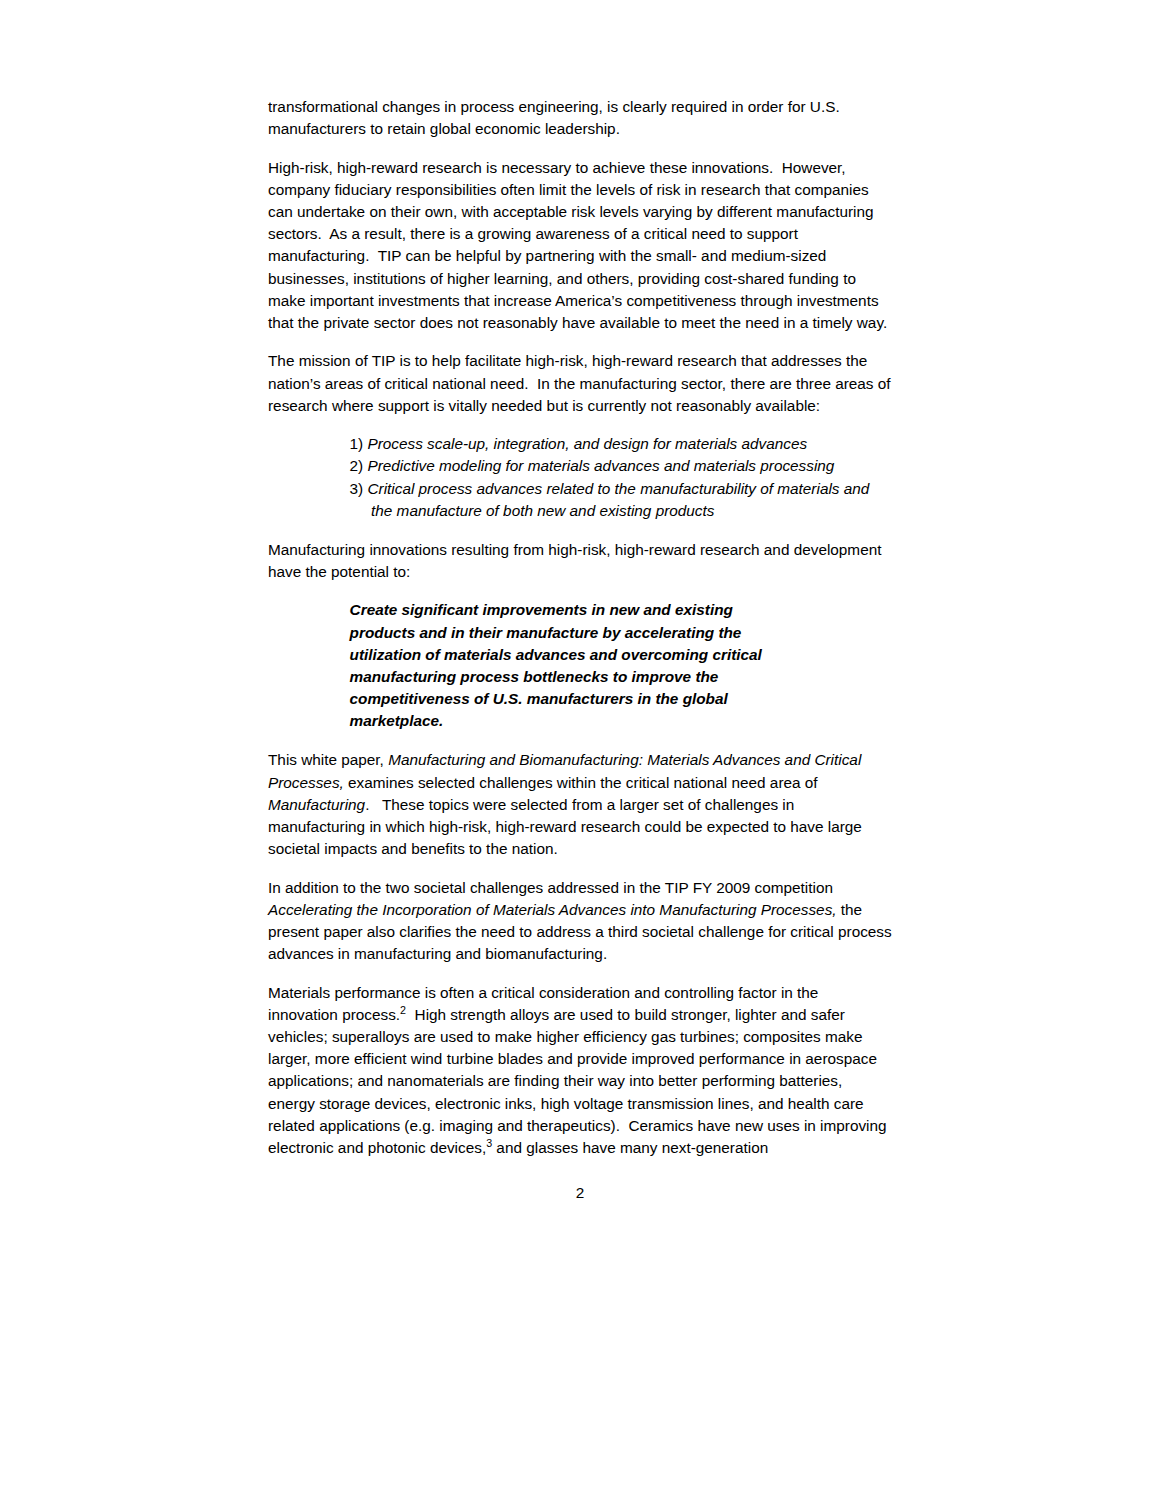transformational changes in process engineering, is clearly required in order for U.S. manufacturers to retain global economic leadership.
High-risk, high-reward research is necessary to achieve these innovations. However, company fiduciary responsibilities often limit the levels of risk in research that companies can undertake on their own, with acceptable risk levels varying by different manufacturing sectors. As a result, there is a growing awareness of a critical need to support manufacturing. TIP can be helpful by partnering with the small- and medium-sized businesses, institutions of higher learning, and others, providing cost-shared funding to make important investments that increase America’s competitiveness through investments that the private sector does not reasonably have available to meet the need in a timely way.
The mission of TIP is to help facilitate high-risk, high-reward research that addresses the nation’s areas of critical national need. In the manufacturing sector, there are three areas of research where support is vitally needed but is currently not reasonably available:
1) Process scale-up, integration, and design for materials advances
2) Predictive modeling for materials advances and materials processing
3) Critical process advances related to the manufacturability of materials and
the manufacture of both new and existing products
Manufacturing innovations resulting from high-risk, high-reward research and development have the potential to:
Create significant improvements in new and existing products and in their manufacture by accelerating the utilization of materials advances and overcoming critical manufacturing process bottlenecks to improve the competitiveness of U.S. manufacturers in the global marketplace.
This white paper, Manufacturing and Biomanufacturing: Materials Advances and Critical Processes, examines selected challenges within the critical national need area of Manufacturing. These topics were selected from a larger set of challenges in manufacturing in which high-risk, high-reward research could be expected to have large societal impacts and benefits to the nation.
In addition to the two societal challenges addressed in the TIP FY 2009 competition Accelerating the Incorporation of Materials Advances into Manufacturing Processes, the present paper also clarifies the need to address a third societal challenge for critical process advances in manufacturing and biomanufacturing.
Materials performance is often a critical consideration and controlling factor in the innovation process.2 High strength alloys are used to build stronger, lighter and safer vehicles; superalloys are used to make higher efficiency gas turbines; composites make larger, more efficient wind turbine blades and provide improved performance in aerospace applications; and nanomaterials are finding their way into better performing batteries, energy storage devices, electronic inks, high voltage transmission lines, and health care related applications (e.g. imaging and therapeutics). Ceramics have new uses in improving electronic and photonic devices,3 and glasses have many next-generation
2